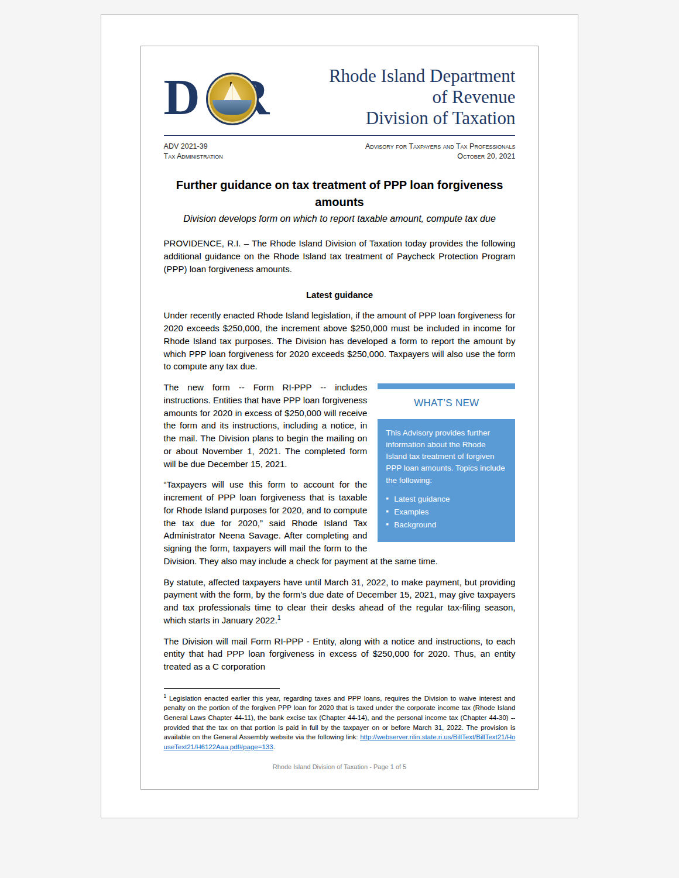D R
Rhode Island Department of Revenue
Division of Taxation
ADV 2021-39
Tax Administration
Advisory for Taxpayers and Tax Professionals
October 20, 2021
Further guidance on tax treatment of PPP loan forgiveness amounts
Division develops form on which to report taxable amount, compute tax due
PROVIDENCE, R.I. – The Rhode Island Division of Taxation today provides the following additional guidance on the Rhode Island tax treatment of Paycheck Protection Program (PPP) loan forgiveness amounts.
Latest guidance
Under recently enacted Rhode Island legislation, if the amount of PPP loan forgiveness for 2020 exceeds $250,000, the increment above $250,000 must be included in income for Rhode Island tax purposes. The Division has developed a form to report the amount by which PPP loan forgiveness for 2020 exceeds $250,000. Taxpayers will also use the form to compute any tax due.
WHAT’S NEW
This Advisory provides further information about the Rhode Island tax treatment of forgiven PPP loan amounts. Topics include the following:
Latest guidance
Examples
Background
The new form -- Form RI-PPP -- includes instructions. Entities that have PPP loan forgiveness amounts for 2020 in excess of $250,000 will receive the form and its instructions, including a notice, in the mail. The Division plans to begin the mailing on or about November 1, 2021. The completed form will be due December 15, 2021.
“Taxpayers will use this form to account for the increment of PPP loan forgiveness that is taxable for Rhode Island purposes for 2020, and to compute the tax due for 2020,” said Rhode Island Tax Administrator Neena Savage. After completing and signing the form, taxpayers will mail the form to the Division. They also may include a check for payment at the same time.
By statute, affected taxpayers have until March 31, 2022, to make payment, but providing payment with the form, by the form’s due date of December 15, 2021, may give taxpayers and tax professionals time to clear their desks ahead of the regular tax-filing season, which starts in January 2022.1
The Division will mail Form RI-PPP - Entity, along with a notice and instructions, to each entity that had PPP loan forgiveness in excess of $250,000 for 2020. Thus, an entity treated as a C corporation
1 Legislation enacted earlier this year, regarding taxes and PPP loans, requires the Division to waive interest and penalty on the portion of the forgiven PPP loan for 2020 that is taxed under the corporate income tax (Rhode Island General Laws Chapter 44-11), the bank excise tax (Chapter 44-14), and the personal income tax (Chapter 44-30) -- provided that the tax on that portion is paid in full by the taxpayer on or before March 31, 2022. The provision is available on the General Assembly website via the following link: http://webserver.rilin.state.ri.us/BillText/BillText21/HouseText21/H6122Aaa.pdf#page=133.
Rhode Island Division of Taxation - Page 1 of 5